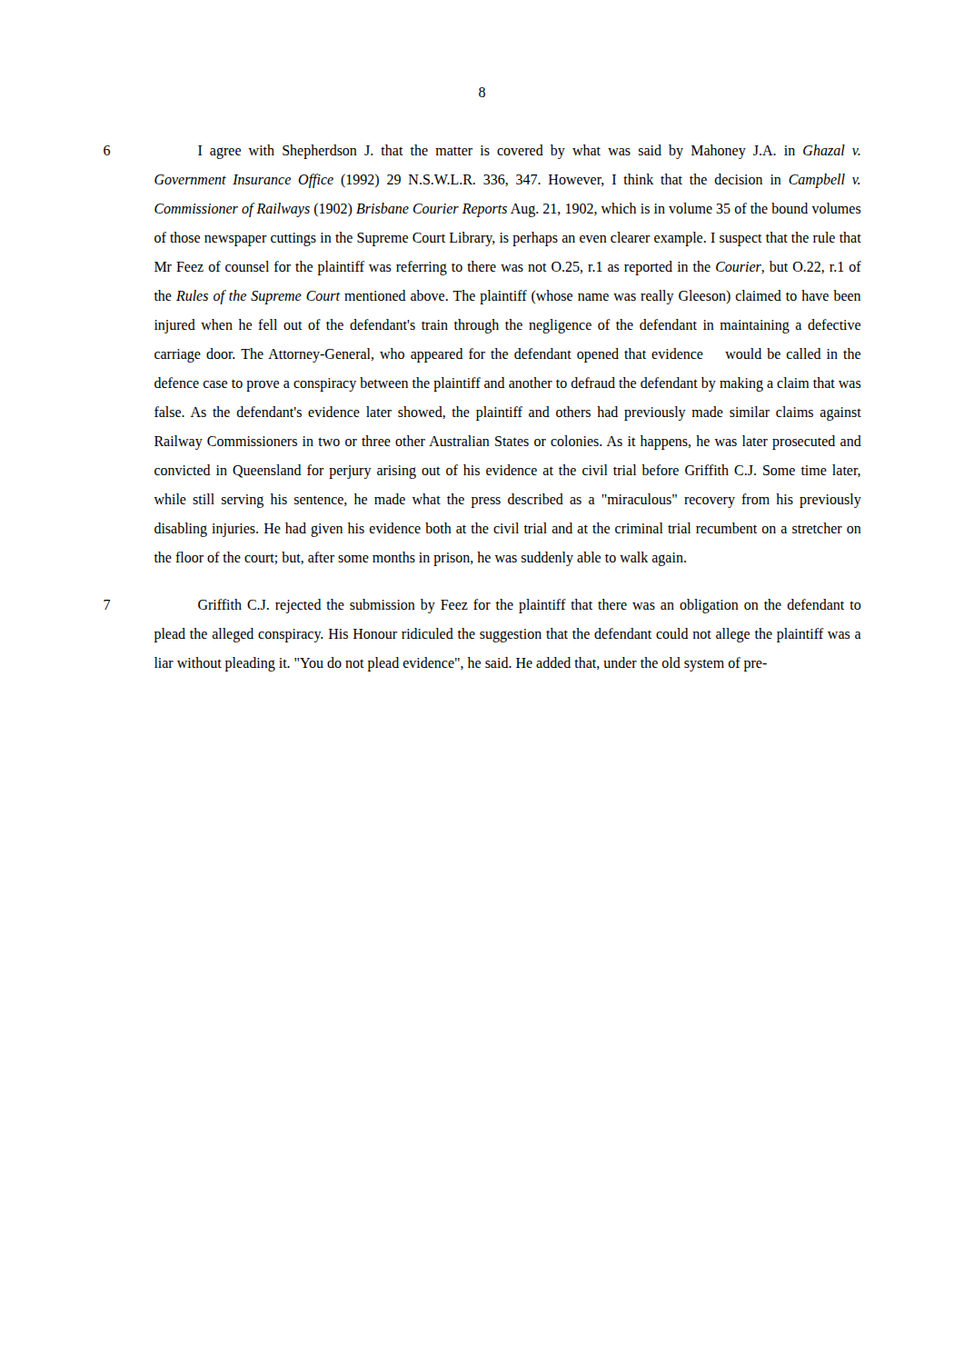8
6
I agree with Shepherdson J. that the matter is covered by what was said by Mahoney J.A. in Ghazal v. Government Insurance Office (1992) 29 N.S.W.L.R. 336, 347. However, I think that the decision in Campbell v. Commissioner of Railways (1902) Brisbane Courier Reports Aug. 21, 1902, which is in volume 35 of the bound volumes of those newspaper cuttings in the Supreme Court Library, is perhaps an even clearer example. I suspect that the rule that Mr Feez of counsel for the plaintiff was referring to there was not O.25, r.1 as reported in the Courier, but O.22, r.1 of the Rules of the Supreme Court mentioned above. The plaintiff (whose name was really Gleeson) claimed to have been injured when he fell out of the defendant's train through the negligence of the defendant in maintaining a defective carriage door. The Attorney-General, who appeared for the defendant opened that evidence would be called in the defence case to prove a conspiracy between the plaintiff and another to defraud the defendant by making a claim that was false. As the defendant's evidence later showed, the plaintiff and others had previously made similar claims against Railway Commissioners in two or three other Australian States or colonies. As it happens, he was later prosecuted and convicted in Queensland for perjury arising out of his evidence at the civil trial before Griffith C.J. Some time later, while still serving his sentence, he made what the press described as a "miraculous" recovery from his previously disabling injuries. He had given his evidence both at the civil trial and at the criminal trial recumbent on a stretcher on the floor of the court; but, after some months in prison, he was suddenly able to walk again.
7
Griffith C.J. rejected the submission by Feez for the plaintiff that there was an obligation on the defendant to plead the alleged conspiracy. His Honour ridiculed the suggestion that the defendant could not allege the plaintiff was a liar without pleading it. "You do not plead evidence", he said. He added that, under the old system of pre-